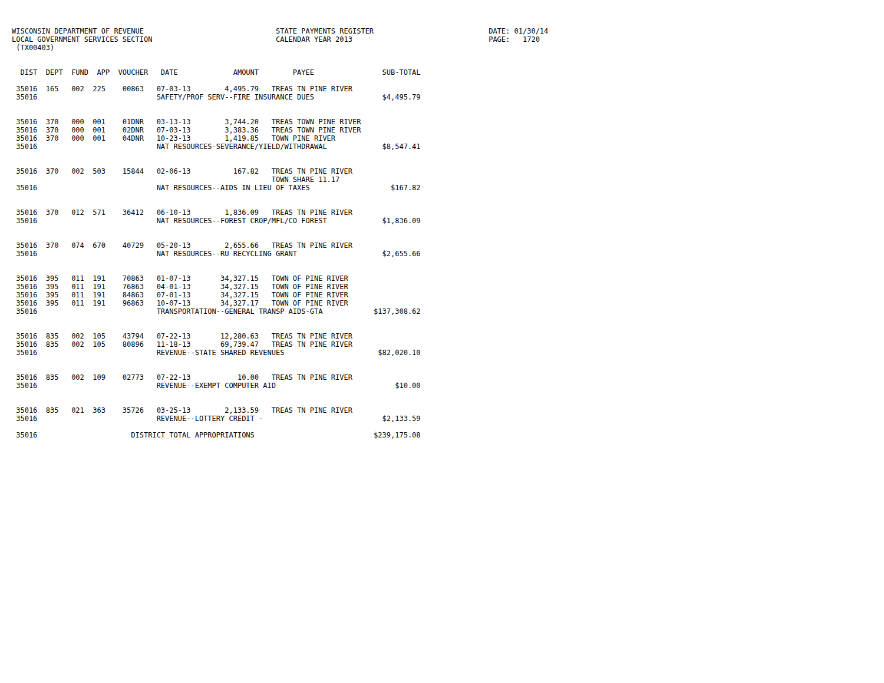WISCONSIN DEPARTMENT OF REVENUE                               STATE PAYMENTS REGISTER                           DATE: 01/30/14
LOCAL GOVERNMENT SERVICES SECTION                             CALENDAR YEAR 2013                                PAGE:   1720
 (TX00403)


  DIST  DEPT  FUND  APP  VOUCHER   DATE             AMOUNT        PAYEE                SUB-TOTAL

 35016  165   002  225    00863   07-03-13        4,495.79   TREAS TN PINE RIVER
 35016                            SAFETY/PROF SERV--FIRE INSURANCE DUES                $4,495.79


 35016  370   000  001    01DNR   03-13-13        3,744.20   TREAS TOWN PINE RIVER
 35016  370   000  001    02DNR   07-03-13        3,383.36   TREAS TOWN PINE RIVER
 35016  370   000  001    04DNR   10-23-13        1,419.85   TOWN PINE RIVER
 35016                            NAT RESOURCES-SEVERANCE/YIELD/WITHDRAWAL             $8,547.41


 35016  370   002  503    15844   02-06-13          167.82   TREAS TN PINE RIVER
                                                             TOWN SHARE 11.17
 35016                            NAT RESOURCES--AIDS IN LIEU OF TAXES                   $167.82


 35016  370   012  571    36412   06-10-13        1,836.09   TREAS TN PINE RIVER
 35016                            NAT RESOURCES--FOREST CROP/MFL/CO FOREST             $1,836.09


 35016  370   074  670    40729   05-20-13        2,655.66   TREAS TN PINE RIVER
 35016                            NAT RESOURCES--RU RECYCLING GRANT                    $2,655.66


 35016  395   011  191    70863   01-07-13       34,327.15   TOWN OF PINE RIVER
 35016  395   011  191    76863   04-01-13       34,327.15   TOWN OF PINE RIVER
 35016  395   011  191    84863   07-01-13       34,327.15   TOWN OF PINE RIVER
 35016  395   011  191    96863   10-07-13       34,327.17   TOWN OF PINE RIVER
 35016                            TRANSPORTATION--GENERAL TRANSP AIDS-GTA            $137,308.62


 35016  835   002  105    43794   07-22-13       12,280.63   TREAS TN PINE RIVER
 35016  835   002  105    80896   11-18-13       69,739.47   TREAS TN PINE RIVER
 35016                            REVENUE--STATE SHARED REVENUES                      $82,020.10


 35016  835   002  109    02773   07-22-13           10.00   TREAS TN PINE RIVER
 35016                            REVENUE--EXEMPT COMPUTER AID                            $10.00


 35016  835   021  363    35726   03-25-13        2,133.59   TREAS TN PINE RIVER
 35016                            REVENUE--LOTTERY CREDIT -                            $2,133.59

 35016                      DISTRICT TOTAL APPROPRIATIONS                            $239,175.08